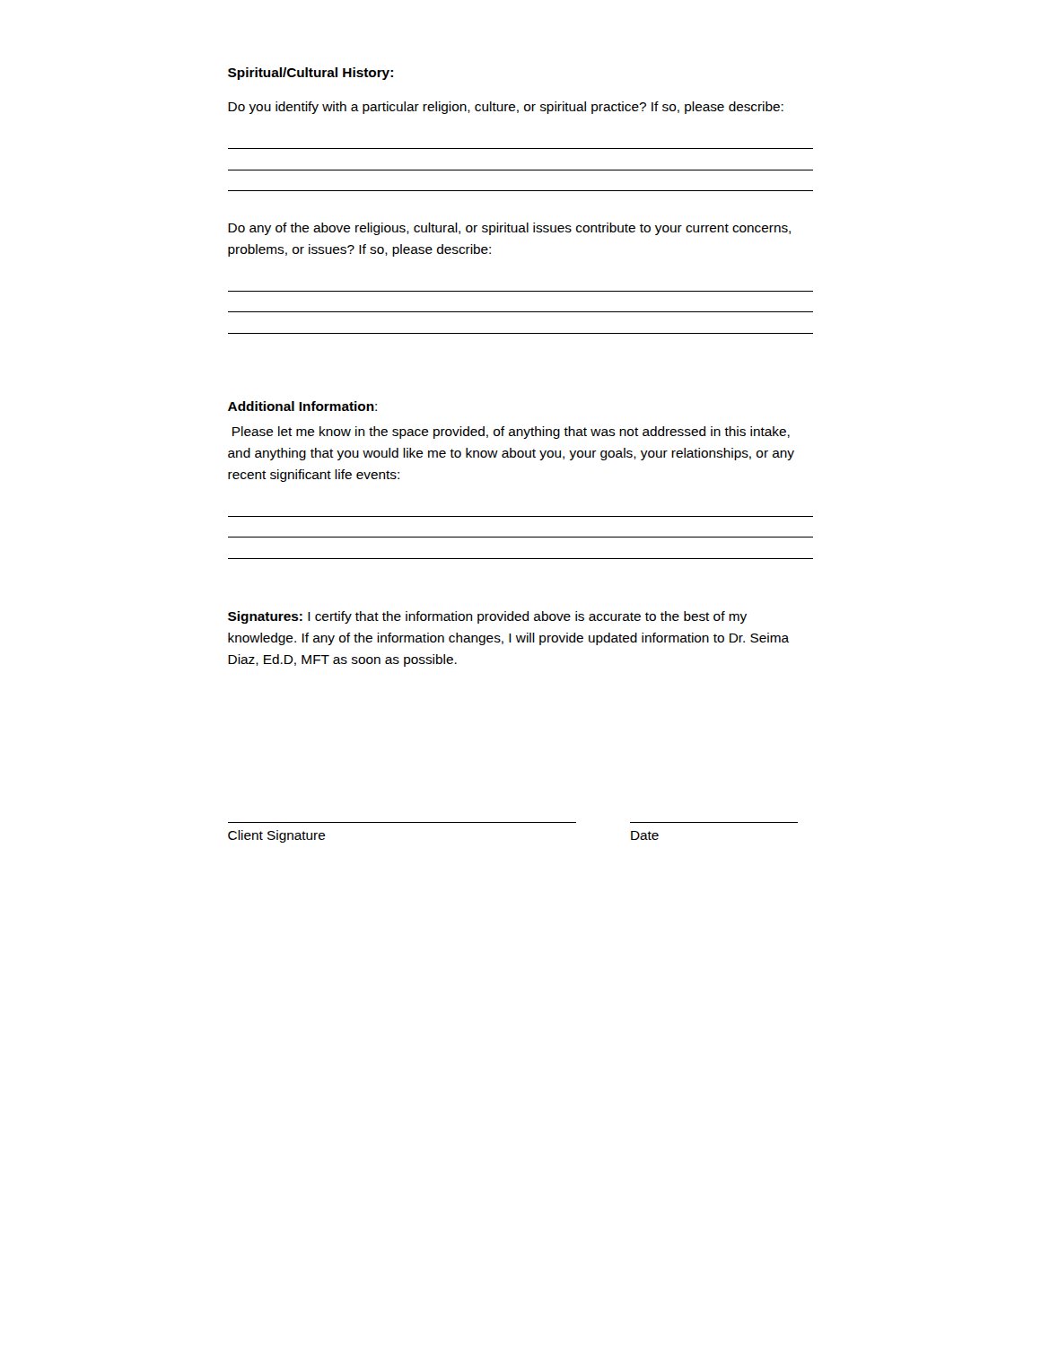Spiritual/Cultural History:
Do you identify with a particular religion, culture, or spiritual practice? If so, please describe:
Do any of the above religious, cultural, or spiritual issues contribute to your current concerns, problems, or issues? If so, please describe:
Additional Information:
Please let me know in the space provided, of anything that was not addressed in this intake, and anything that you would like me to know about you, your goals, your relationships, or any recent significant life events:
Signatures: I certify that the information provided above is accurate to the best of my knowledge. If any of the information changes, I will provide updated information to Dr. Seima Diaz, Ed.D, MFT as soon as possible.
Client Signature
Date